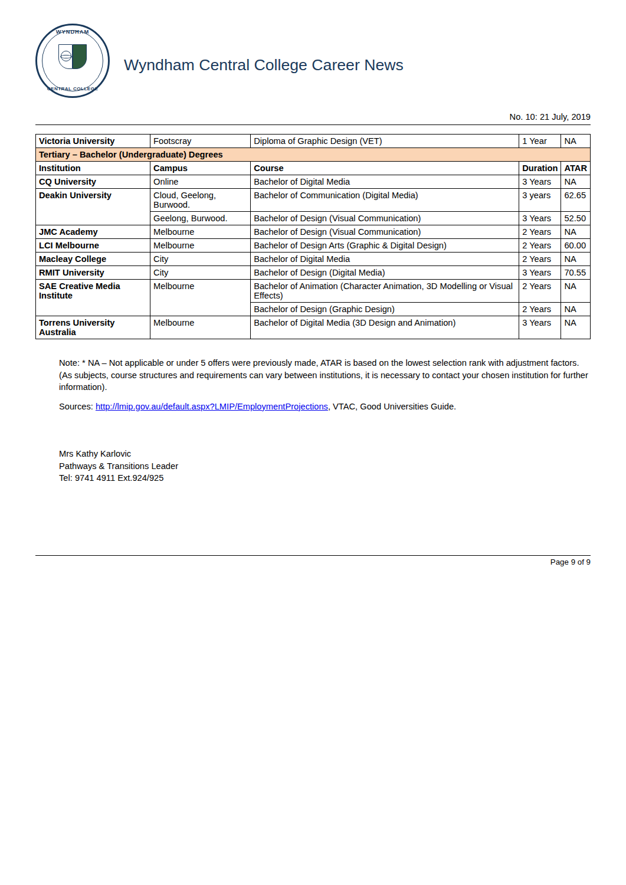WYNDHAM
CENTRAL COLLEGE
Wyndham Central College Career News
No. 10: 21 July, 2019
| Victoria University | Footscray | Diploma of Graphic Design (VET) | 1 Year | NA |
| Tertiary – Bachelor (Undergraduate) Degrees |
| Institution | Campus | Course | Duration | ATAR |
| CQ University | Online | Bachelor of Digital Media | 3 Years | NA |
| Deakin University | Cloud, Geelong, Burwood. | Bachelor of Communication (Digital Media) | 3 years | 62.65 |
| Geelong, Burwood. | Bachelor of Design (Visual Communication) | 3 Years | 52.50 |
| JMC Academy | Melbourne | Bachelor of Design (Visual Communication) | 2 Years | NA |
| LCI Melbourne | Melbourne | Bachelor of Design Arts (Graphic & Digital Design) | 2 Years | 60.00 |
| Macleay College | City | Bachelor of Digital Media | 2 Years | NA |
| RMIT University | City | Bachelor of Design (Digital Media) | 3 Years | 70.55 |
| SAE Creative Media Institute | Melbourne | Bachelor of Animation (Character Animation, 3D Modelling or Visual Effects) | 2 Years | NA |
| Bachelor of Design (Graphic Design) | 2 Years | NA |
| Torrens University Australia | Melbourne | Bachelor of Digital Media (3D Design and Animation) | 3 Years | NA |
Note: * NA – Not applicable or under 5 offers were previously made, ATAR is based on the lowest selection rank with adjustment factors.
(As subjects, course structures and requirements can vary between institutions, it is necessary to contact your chosen institution for further information).
Sources: http://lmip.gov.au/default.aspx?LMIP/EmploymentProjections, VTAC, Good Universities Guide.
Mrs Kathy Karlovic
Pathways & Transitions Leader
Tel: 9741 4911 Ext.924/925
Page 9 of 9